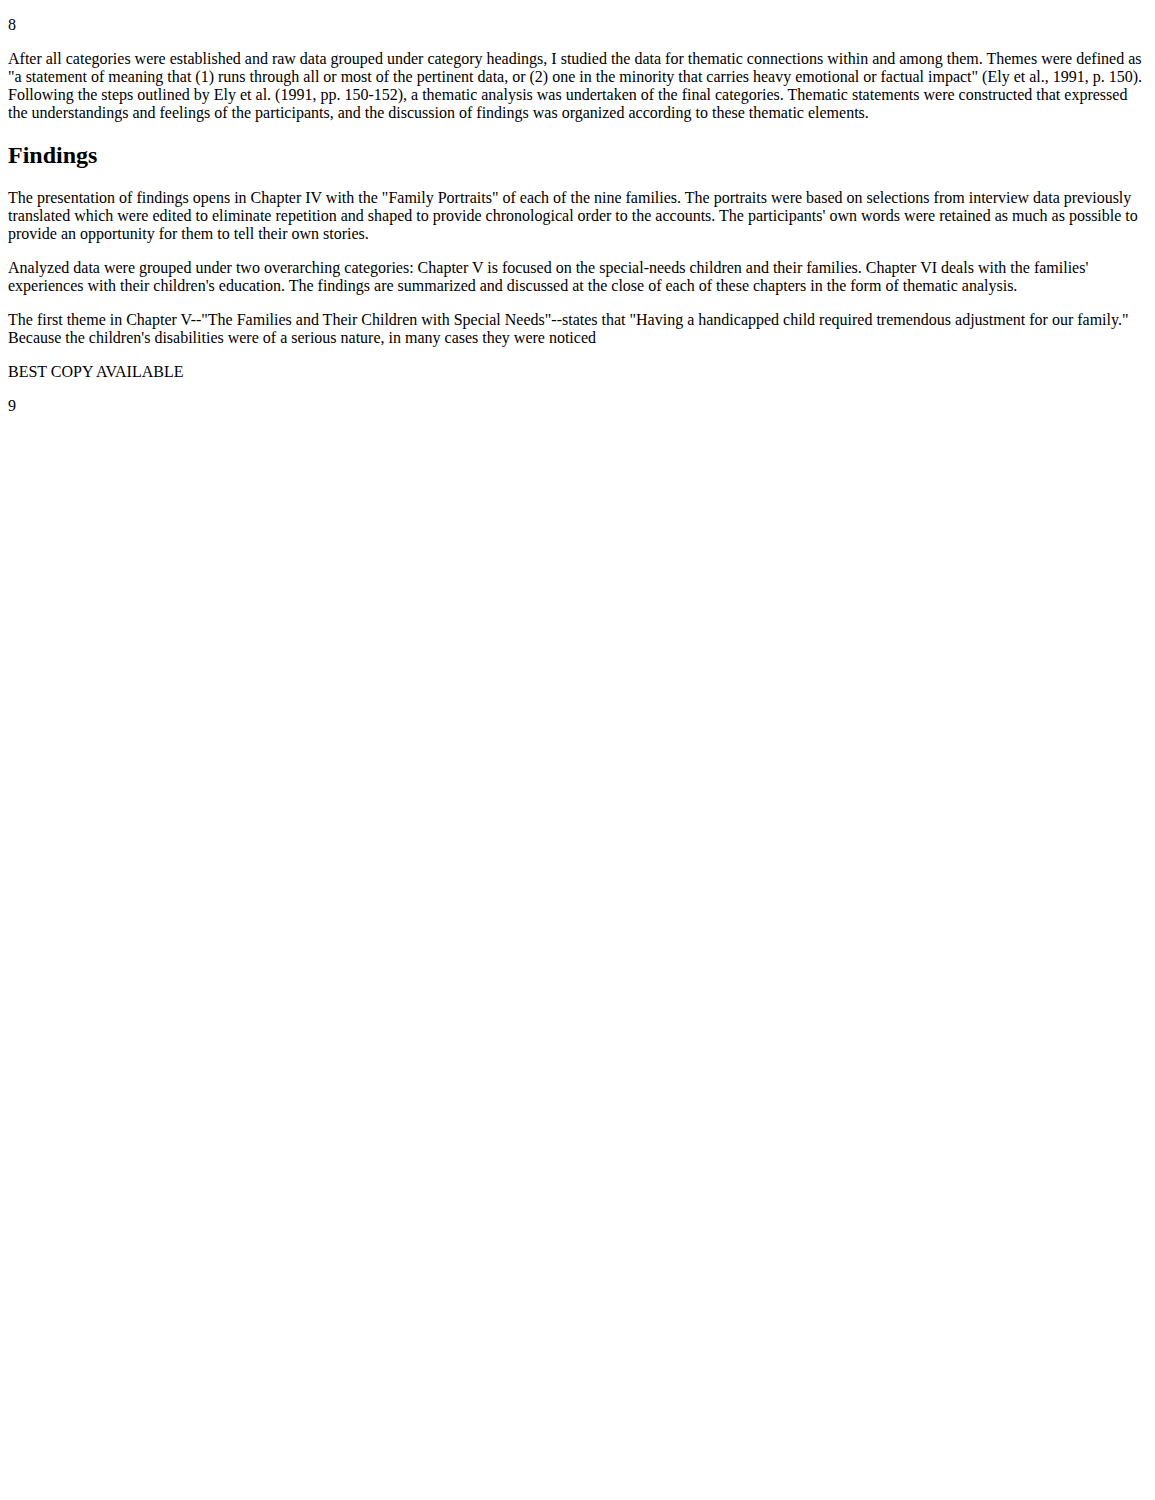8
After all categories were established and raw data grouped under category headings, I studied the data for thematic connections within and among them. Themes were defined as "a statement of meaning that (1) runs through all or most of the pertinent data, or (2) one in the minority that carries heavy emotional or factual impact" (Ely et al., 1991, p. 150). Following the steps outlined by Ely et al. (1991, pp. 150-152), a thematic analysis was undertaken of the final categories. Thematic statements were constructed that expressed the understandings and feelings of the participants, and the discussion of findings was organized according to these thematic elements.
Findings
The presentation of findings opens in Chapter IV with the "Family Portraits" of each of the nine families. The portraits were based on selections from interview data previously translated which were edited to eliminate repetition and shaped to provide chronological order to the accounts. The participants' own words were retained as much as possible to provide an opportunity for them to tell their own stories.
Analyzed data were grouped under two overarching categories: Chapter V is focused on the special-needs children and their families. Chapter VI deals with the families' experiences with their children's education. The findings are summarized and discussed at the close of each of these chapters in the form of thematic analysis.
The first theme in Chapter V--"The Families and Their Children with Special Needs"--states that "Having a handicapped child required tremendous adjustment for our family." Because the children's disabilities were of a serious nature, in many cases they were noticed
BEST COPY AVAILABLE
9